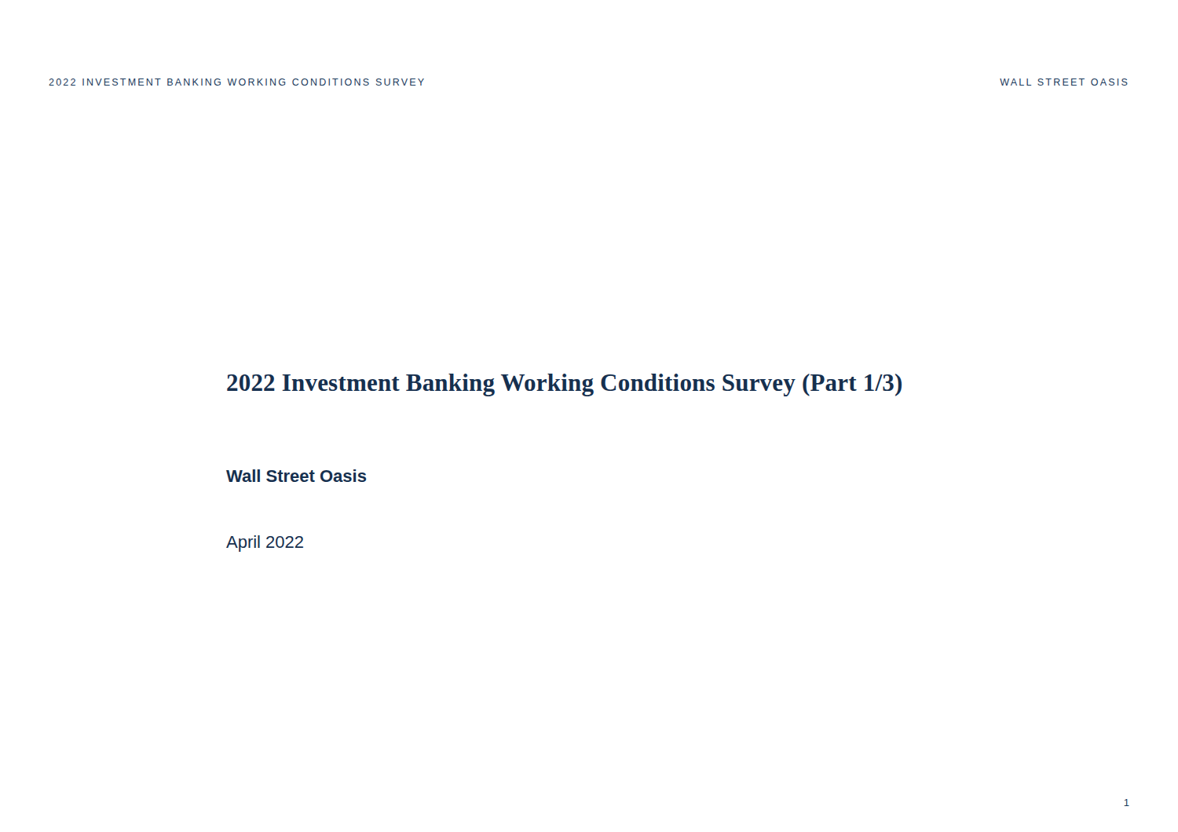2022 INVESTMENT BANKING WORKING CONDITIONS SURVEY
WALL STREET OASIS
2022 Investment Banking Working Conditions Survey (Part 1/3)
Wall Street Oasis
April 2022
1